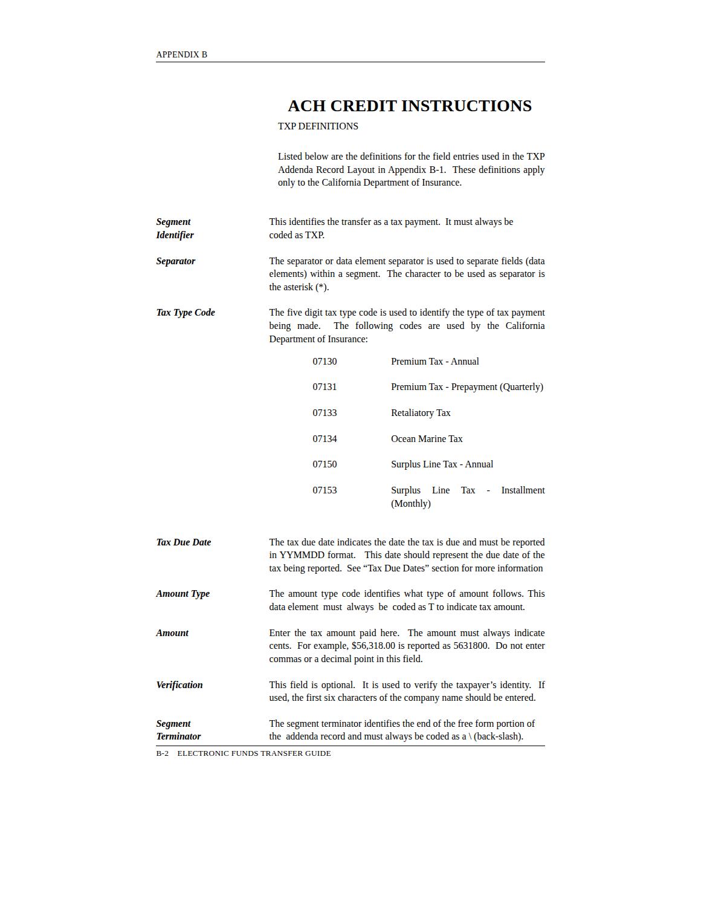APPENDIX B
ACH CREDIT INSTRUCTIONS
TXP DEFINITIONS
Listed below are the definitions for the field entries used in the TXP Addenda Record Layout in Appendix B-1. These definitions apply only to the California Department of Insurance.
| Segment Identifier | This identifies the transfer as a tax payment. It must always be coded as TXP. |
| Separator | The separator or data element separator is used to separate fields (data elements) within a segment. The character to be used as separator is the asterisk (*). |
| Tax Type Code | The five digit tax type code is used to identify the type of tax payment being made. The following codes are used by the California Department of Insurance: / 07130 / Premium Tax - Annual / / 07131 / Premium Tax - Prepayment (Quarterly) / / 07133 / Retaliatory Tax / / 07134 / Ocean Marine Tax / / 07150 / Surplus Line Tax - Annual / / 07153 / Surplus Line Tax - Installment (Monthly) / |
| Tax Due Date | The tax due date indicates the date the tax is due and must be reported in YYMMDD format. This date should represent the due date of the tax being reported. See “Tax Due Dates” section for more information |
| Amount Type | The amount type code identifies what type of amount follows. This data element must always be coded as T to indicate tax amount. |
| Amount | Enter the tax amount paid here. The amount must always indicate cents. For example, $56,318.00 is reported as 5631800. Do not enter commas or a decimal point in this field. |
| Verification | This field is optional. It is used to verify the taxpayer’s identity. If used, the first six characters of the company name should be entered. |
| Segment Terminator | The segment terminator identifies the end of the free form portion of the addenda record and must always be coded as a \ (back-slash). |
B-2 ELECTRONIC FUNDS TRANSFER GUIDE